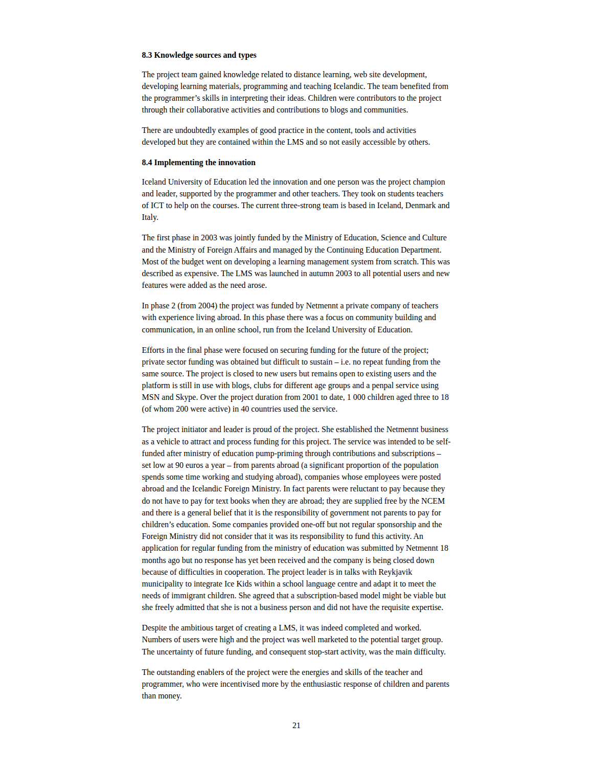8.3 Knowledge sources and types
The project team gained knowledge related to distance learning, web site development, developing learning materials, programming and teaching Icelandic. The team benefited from the programmer’s skills in interpreting their ideas. Children were contributors to the project through their collaborative activities and contributions to blogs and communities.
There are undoubtedly examples of good practice in the content, tools and activities developed but they are contained within the LMS and so not easily accessible by others.
8.4 Implementing the innovation
Iceland University of Education led the innovation and one person was the project champion and leader, supported by the programmer and other teachers. They took on students teachers of ICT to help on the courses. The current three-strong team is based in Iceland, Denmark and Italy.
The first phase in 2003 was jointly funded by the Ministry of Education, Science and Culture and the Ministry of Foreign Affairs and managed by the Continuing Education Department. Most of the budget went on developing a learning management system from scratch. This was described as expensive. The LMS was launched in autumn 2003 to all potential users and new features were added as the need arose.
In phase 2 (from 2004) the project was funded by Netmennt a private company of teachers with experience living abroad. In this phase there was a focus on community building and communication, in an online school, run from the Iceland University of Education.
Efforts in the final phase were focused on securing funding for the future of the project; private sector funding was obtained but difficult to sustain – i.e. no repeat funding from the same source. The project is closed to new users but remains open to existing users and the platform is still in use with blogs, clubs for different age groups and a penpal service using MSN and Skype. Over the project duration from 2001 to date, 1 000 children aged three to 18 (of whom 200 were active) in 40 countries used the service.
The project initiator and leader is proud of the project. She established the Netmennt business as a vehicle to attract and process funding for this project. The service was intended to be self-funded after ministry of education pump-priming through contributions and subscriptions – set low at 90 euros a year – from parents abroad (a significant proportion of the population spends some time working and studying abroad), companies whose employees were posted abroad and the Icelandic Foreign Ministry. In fact parents were reluctant to pay because they do not have to pay for text books when they are abroad; they are supplied free by the NCEM and there is a general belief that it is the responsibility of government not parents to pay for children’s education. Some companies provided one-off but not regular sponsorship and the Foreign Ministry did not consider that it was its responsibility to fund this activity. An application for regular funding from the ministry of education was submitted by Netmennt 18 months ago but no response has yet been received and the company is being closed down because of difficulties in cooperation. The project leader is in talks with Reykjavik municipality to integrate Ice Kids within a school language centre and adapt it to meet the needs of immigrant children. She agreed that a subscription-based model might be viable but she freely admitted that she is not a business person and did not have the requisite expertise.
Despite the ambitious target of creating a LMS, it was indeed completed and worked. Numbers of users were high and the project was well marketed to the potential target group. The uncertainty of future funding, and consequent stop-start activity, was the main difficulty.
The outstanding enablers of the project were the energies and skills of the teacher and programmer, who were incentivised more by the enthusiastic response of children and parents than money.
21